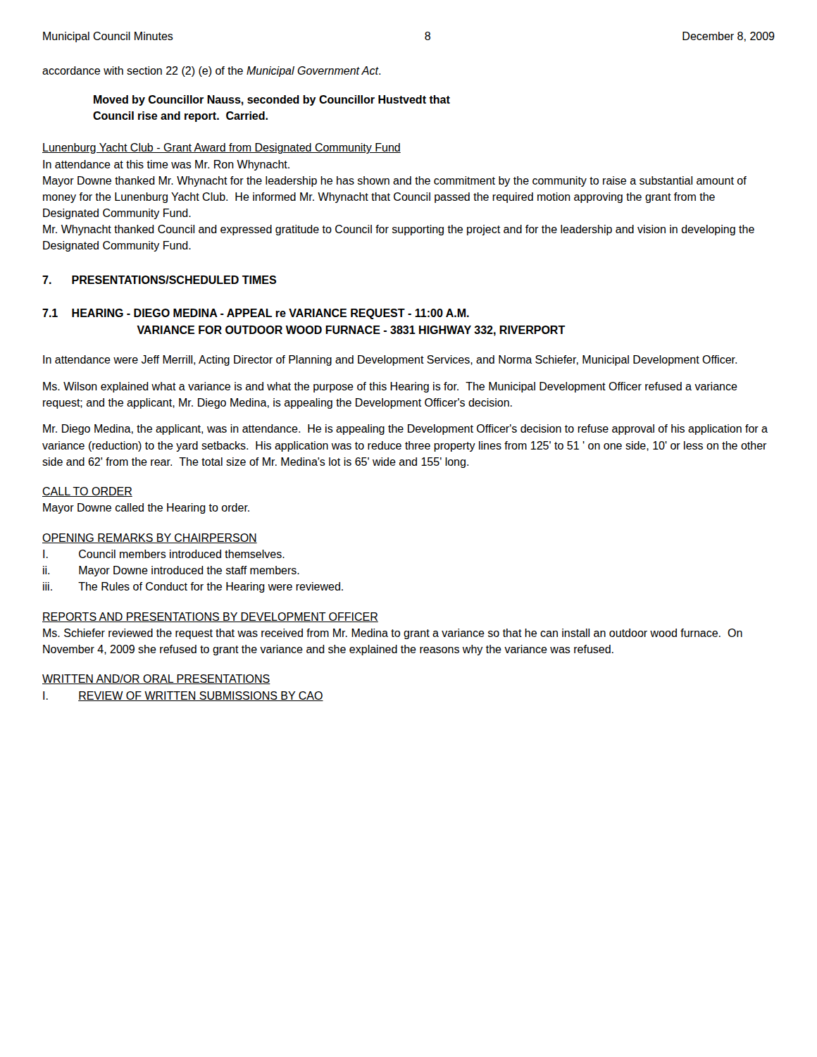Municipal Council Minutes
8
December 8, 2009
accordance with section 22 (2) (e) of the Municipal Government Act.
Moved by Councillor Nauss, seconded by Councillor Hustvedt that
Council rise and report. Carried.
Lunenburg Yacht Club - Grant Award from Designated Community Fund
In attendance at this time was Mr. Ron Whynacht.
Mayor Downe thanked Mr. Whynacht for the leadership he has shown and the commitment by the community to raise a substantial amount of money for the Lunenburg Yacht Club. He informed Mr. Whynacht that Council passed the required motion approving the grant from the Designated Community Fund.
Mr. Whynacht thanked Council and expressed gratitude to Council for supporting the project and for the leadership and vision in developing the Designated Community Fund.
7. PRESENTATIONS/SCHEDULED TIMES
7.1 HEARING - DIEGO MEDINA - APPEAL re VARIANCE REQUEST - 11:00 A.M.VARIANCE FOR OUTDOOR WOOD FURNACE - 3831 HIGHWAY 332, RIVERPORT
In attendance were Jeff Merrill, Acting Director of Planning and Development Services, and Norma Schiefer, Municipal Development Officer.
Ms. Wilson explained what a variance is and what the purpose of this Hearing is for. The Municipal Development Officer refused a variance request; and the applicant, Mr. Diego Medina, is appealing the Development Officer's decision.
Mr. Diego Medina, the applicant, was in attendance. He is appealing the Development Officer's decision to refuse approval of his application for a variance (reduction) to the yard setbacks. His application was to reduce three property lines from 125' to 51 ' on one side, 10' or less on the other side and 62' from the rear. The total size of Mr. Medina's lot is 65' wide and 155' long.
CALL TO ORDER
Mayor Downe called the Hearing to order.
OPENING REMARKS BY CHAIRPERSON
I.
Council members introduced themselves.
ii.
Mayor Downe introduced the staff members.
iii.
The Rules of Conduct for the Hearing were reviewed.
REPORTS AND PRESENTATIONS BY DEVELOPMENT OFFICER
Ms. Schiefer reviewed the request that was received from Mr. Medina to grant a variance so that he can install an outdoor wood furnace. On November 4, 2009 she refused to grant the variance and she explained the reasons why the variance was refused.
WRITTEN AND/OR ORAL PRESENTATIONS
I.
REVIEW OF WRITTEN SUBMISSIONS BY CAO